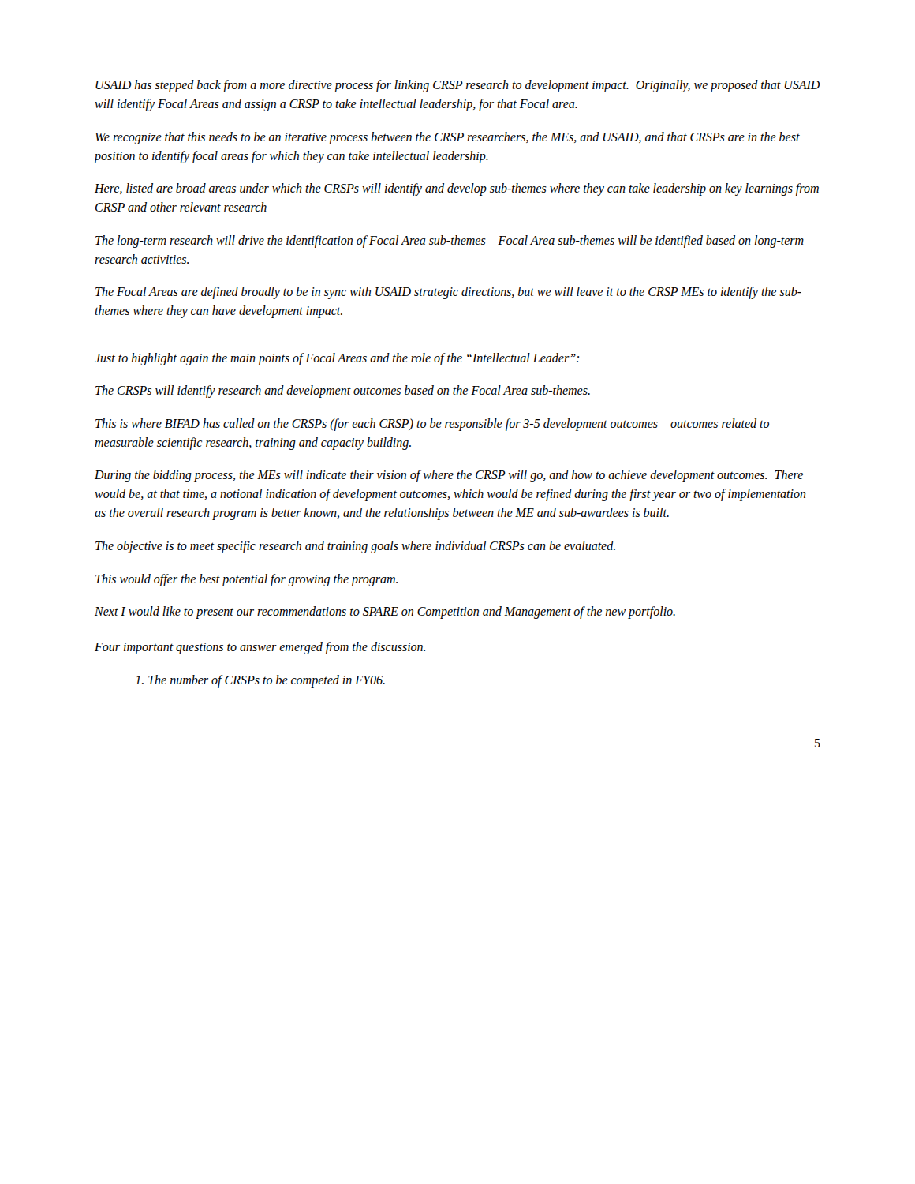USAID has stepped back from a more directive process for linking CRSP research to development impact. Originally, we proposed that USAID will identify Focal Areas and assign a CRSP to take intellectual leadership, for that Focal area.
We recognize that this needs to be an iterative process between the CRSP researchers, the MEs, and USAID, and that CRSPs are in the best position to identify focal areas for which they can take intellectual leadership.
Here, listed are broad areas under which the CRSPs will identify and develop sub-themes where they can take leadership on key learnings from CRSP and other relevant research
The long-term research will drive the identification of Focal Area sub-themes – Focal Area sub-themes will be identified based on long-term research activities.
The Focal Areas are defined broadly to be in sync with USAID strategic directions, but we will leave it to the CRSP MEs to identify the sub-themes where they can have development impact.
Just to highlight again the main points of Focal Areas and the role of the “Intellectual Leader”:
The CRSPs will identify research and development outcomes based on the Focal Area sub-themes.
This is where BIFAD has called on the CRSPs (for each CRSP) to be responsible for 3-5 development outcomes – outcomes related to measurable scientific research, training and capacity building.
During the bidding process, the MEs will indicate their vision of where the CRSP will go, and how to achieve development outcomes. There would be, at that time, a notional indication of development outcomes, which would be refined during the first year or two of implementation as the overall research program is better known, and the relationships between the ME and sub-awardees is built.
The objective is to meet specific research and training goals where individual CRSPs can be evaluated.
This would offer the best potential for growing the program.
Next I would like to present our recommendations to SPARE on Competition and Management of the new portfolio.
Four important questions to answer emerged from the discussion.
The number of CRSPs to be competed in FY06.
5